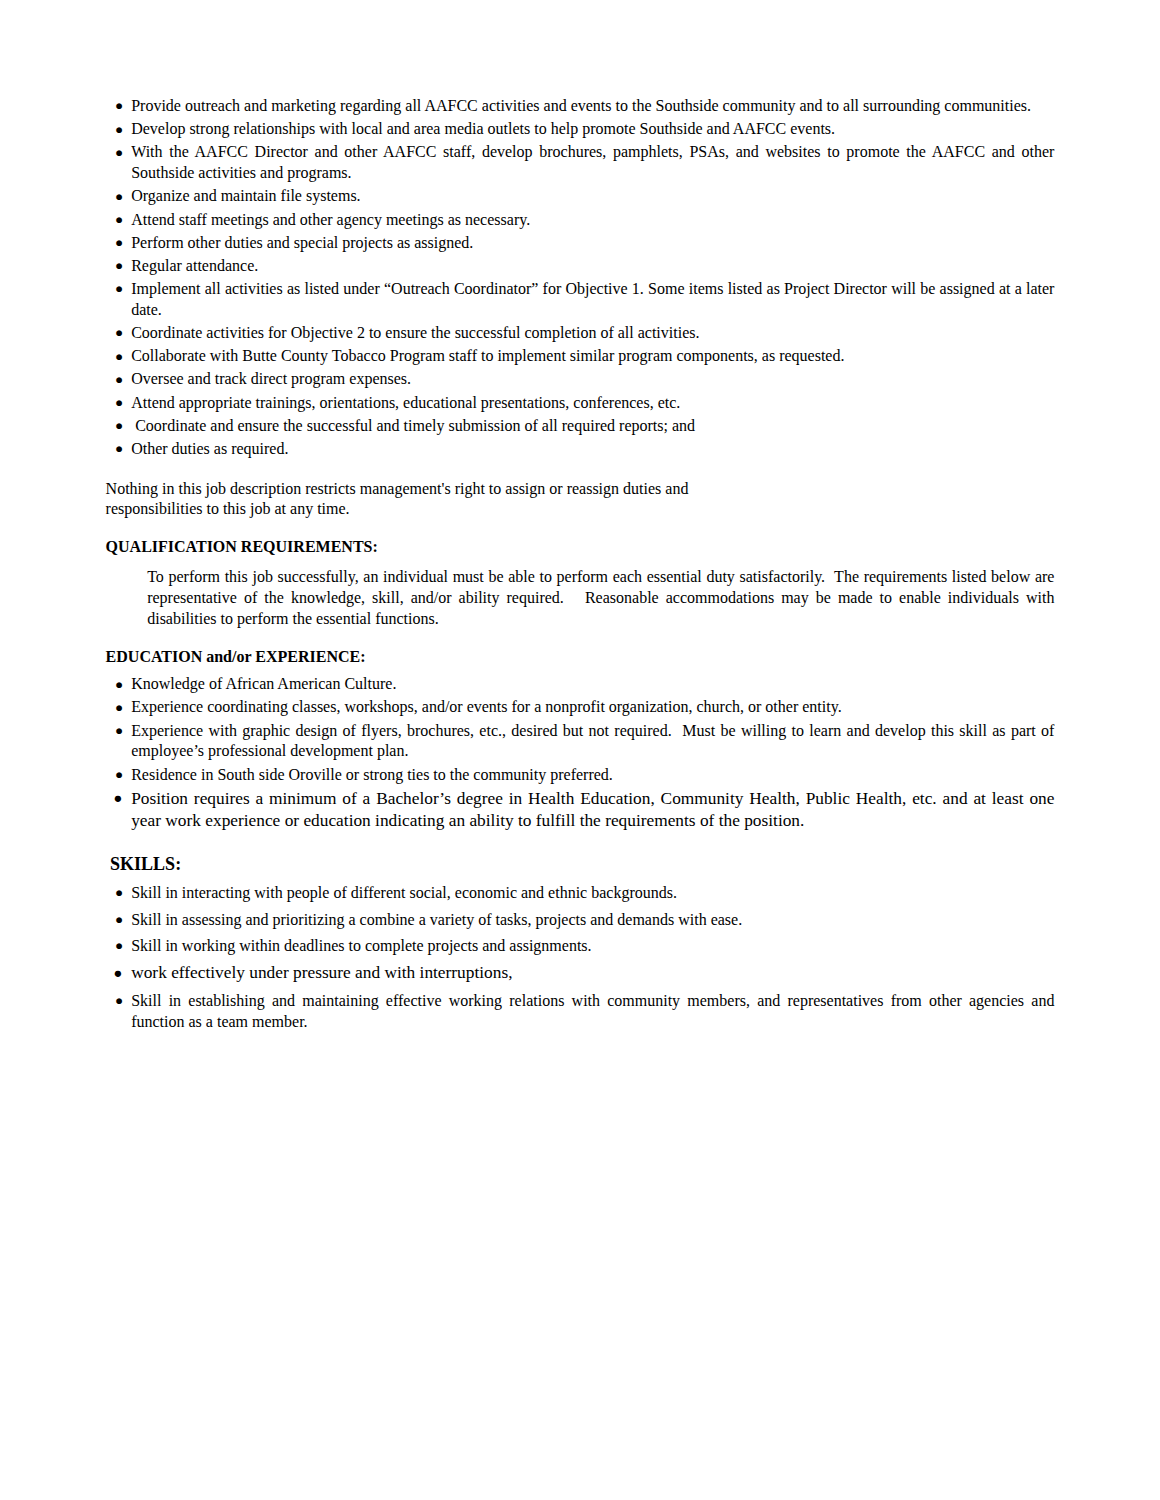Provide outreach and marketing regarding all AAFCC activities and events to the Southside community and to all surrounding communities.
Develop strong relationships with local and area media outlets to help promote Southside and AAFCC events.
With the AAFCC Director and other AAFCC staff, develop brochures, pamphlets, PSAs, and websites to promote the AAFCC and other Southside activities and programs.
Organize and maintain file systems.
Attend staff meetings and other agency meetings as necessary.
Perform other duties and special projects as assigned.
Regular attendance.
Implement all activities as listed under “Outreach Coordinator” for Objective 1. Some items listed as Project Director will be assigned at a later date.
Coordinate activities for Objective 2 to ensure the successful completion of all activities.
Collaborate with Butte County Tobacco Program staff to implement similar program components, as requested.
Oversee and track direct program expenses.
Attend appropriate trainings, orientations, educational presentations, conferences, etc.
Coordinate and ensure the successful and timely submission of all required reports; and
Other duties as required.
Nothing in this job description restricts management's right to assign or reassign duties and
responsibilities to this job at any time.
QUALIFICATION REQUIREMENTS:
To perform this job successfully, an individual must be able to perform each essential duty satisfactorily. The requirements listed below are representative of the knowledge, skill, and/or ability required. Reasonable accommodations may be made to enable individuals with disabilities to perform the essential functions.
EDUCATION and/or EXPERIENCE:
Knowledge of African American Culture.
Experience coordinating classes, workshops, and/or events for a nonprofit organization, church, or other entity.
Experience with graphic design of flyers, brochures, etc., desired but not required. Must be willing to learn and develop this skill as part of employee’s professional development plan.
Residence in South side Oroville or strong ties to the community preferred.
Position requires a minimum of a Bachelor’s degree in Health Education, Community Health, Public Health, etc. and at least one year work experience or education indicating an ability to fulfill the requirements of the position.
SKILLS:
Skill in interacting with people of different social, economic and ethnic backgrounds.
Skill in assessing and prioritizing a combine a variety of tasks, projects and demands with ease.
Skill in working within deadlines to complete projects and assignments.
work effectively under pressure and with interruptions,
Skill in establishing and maintaining effective working relations with community members, and representatives from other agencies and function as a team member.